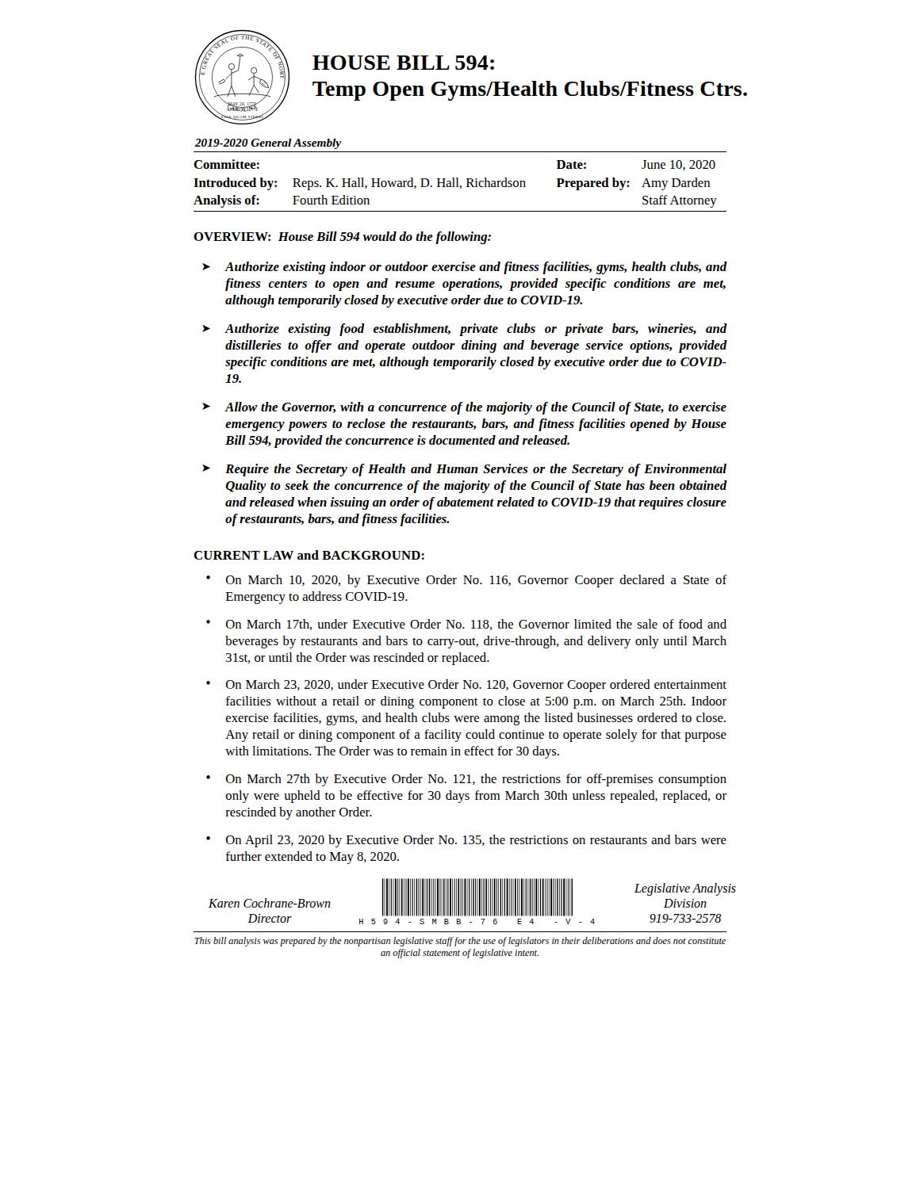THE GREAT SEAL OF THE STATE OF NORTH CAROLINA MAY 20, 1775 APRIL 12, 1776 ESSE QUAM VIDERI
HOUSE BILL 594:
Temp Open Gyms/Health Clubs/Fitness Ctrs.
2019-2020 General Assembly
| Committee: | | Date: | June 10, 2020 |
| Introduced by: | Reps. K. Hall, Howard, D. Hall, Richardson | Prepared by: | Amy Darden |
| Analysis of: | Fourth Edition | | Staff Attorney |
OVERVIEW: House Bill 594 would do the following:
Authorize existing indoor or outdoor exercise and fitness facilities, gyms, health clubs, and fitness centers to open and resume operations, provided specific conditions are met, although temporarily closed by executive order due to COVID-19.
Authorize existing food establishment, private clubs or private bars, wineries, and distilleries to offer and operate outdoor dining and beverage service options, provided specific conditions are met, although temporarily closed by executive order due to COVID-19.
Allow the Governor, with a concurrence of the majority of the Council of State, to exercise emergency powers to reclose the restaurants, bars, and fitness facilities opened by House Bill 594, provided the concurrence is documented and released.
Require the Secretary of Health and Human Services or the Secretary of Environmental Quality to seek the concurrence of the majority of the Council of State has been obtained and released when issuing an order of abatement related to COVID-19 that requires closure of restaurants, bars, and fitness facilities.
CURRENT LAW and BACKGROUND:
On March 10, 2020, by Executive Order No. 116, Governor Cooper declared a State of Emergency to address COVID-19.
On March 17th, under Executive Order No. 118, the Governor limited the sale of food and beverages by restaurants and bars to carry-out, drive-through, and delivery only until March 31st, or until the Order was rescinded or replaced.
On March 23, 2020, under Executive Order No. 120, Governor Cooper ordered entertainment facilities without a retail or dining component to close at 5:00 p.m. on March 25th. Indoor exercise facilities, gyms, and health clubs were among the listed businesses ordered to close. Any retail or dining component of a facility could continue to operate solely for that purpose with limitations. The Order was to remain in effect for 30 days.
On March 27th by Executive Order No. 121, the restrictions for off-premises consumption only were upheld to be effective for 30 days from March 30th unless repealed, replaced, or rescinded by another Order.
On April 23, 2020 by Executive Order No. 135, the restrictions on restaurants and bars were further extended to May 8, 2020.
Karen Cochrane-Brown
Director
H 5 9 4 - S M B B - 7 6 E 4 - V - 4
Legislative Analysis
Division
919-733-2578
This bill analysis was prepared by the nonpartisan legislative staff for the use of legislators in their deliberations and does not constitute an official statement of legislative intent.